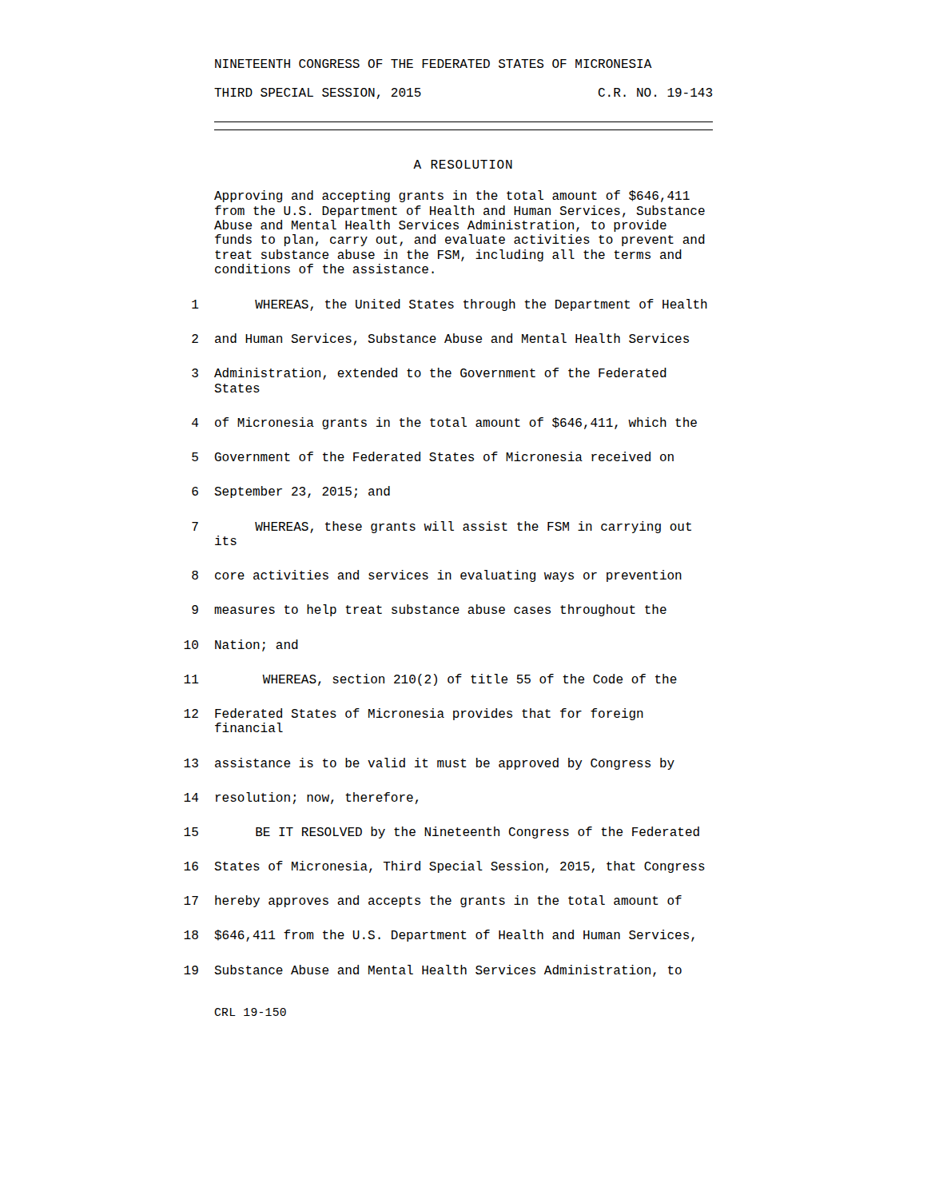NINETEENTH CONGRESS OF THE FEDERATED STATES OF MICRONESIA
THIRD SPECIAL SESSION, 2015 C.R. NO. 19-143
A RESOLUTION
Approving and accepting grants in the total amount of $646,411 from the U.S. Department of Health and Human Services, Substance Abuse and Mental Health Services Administration, to provide funds to plan, carry out, and evaluate activities to prevent and treat substance abuse in the FSM, including all the terms and conditions of the assistance.
WHEREAS, the United States through the Department of Health
and Human Services, Substance Abuse and Mental Health Services
Administration, extended to the Government of the Federated States
of Micronesia grants in the total amount of $646,411, which the
Government of the Federated States of Micronesia received on
September 23, 2015; and
WHEREAS, these grants will assist the FSM in carrying out its
core activities and services in evaluating ways or prevention
measures to help treat substance abuse cases throughout the
Nation; and
WHEREAS, section 210(2) of title 55 of the Code of the
Federated States of Micronesia provides that for foreign financial
assistance is to be valid it must be approved by Congress by
resolution; now, therefore,
BE IT RESOLVED by the Nineteenth Congress of the Federated
States of Micronesia, Third Special Session, 2015, that Congress
hereby approves and accepts the grants in the total amount of
$646,411 from the U.S. Department of Health and Human Services,
Substance Abuse and Mental Health Services Administration, to
CRL 19-150